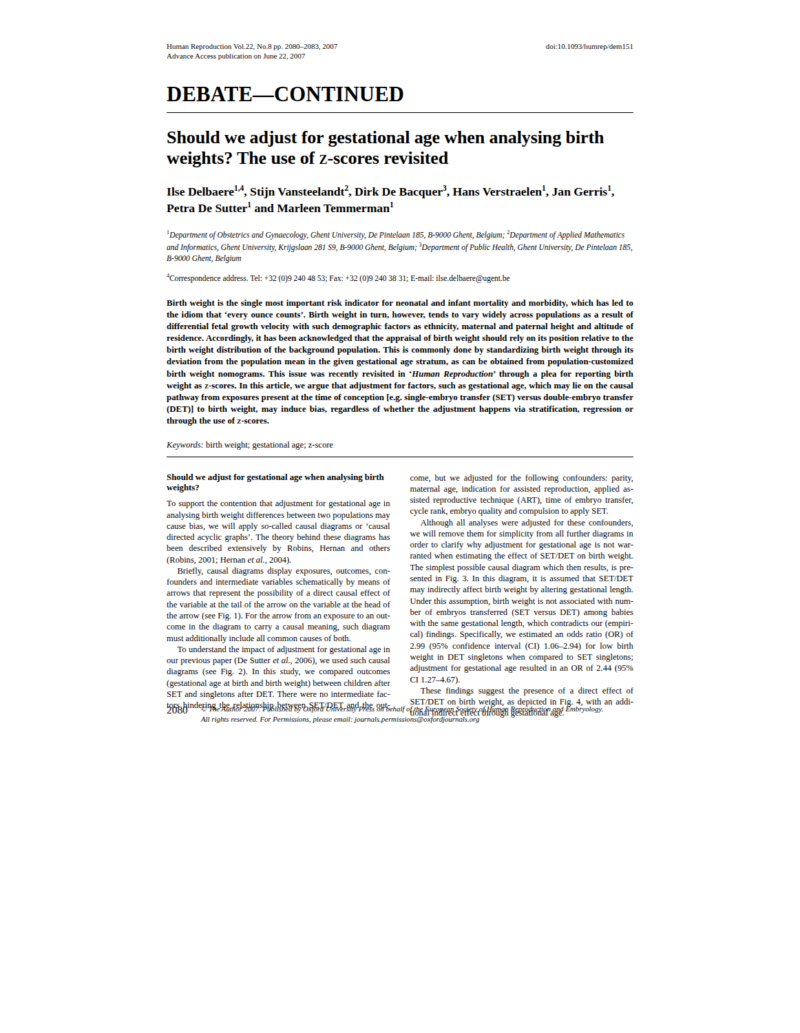Human Reproduction Vol.22, No.8 pp. 2080–2083, 2007
Advance Access publication on June 22, 2007
doi:10.1093/humrep/dem151
DEBATE—CONTINUED
Should we adjust for gestational age when analysing birth weights? The use of z-scores revisited
Ilse Delbaere1,4, Stijn Vansteelandt2, Dirk De Bacquer3, Hans Verstraelen1, Jan Gerris1, Petra De Sutter1 and Marleen Temmerman1
1Department of Obstetrics and Gynaecology, Ghent University, De Pintelaan 185, B-9000 Ghent, Belgium; 2Department of Applied Mathematics and Informatics, Ghent University, Krijgslaan 281 S9, B-9000 Ghent, Belgium; 3Department of Public Health, Ghent University, De Pintelaan 185, B-9000 Ghent, Belgium
4Correspondence address. Tel: +32 (0)9 240 48 53; Fax: +32 (0)9 240 38 31; E-mail: ilse.delbaere@ugent.be
Birth weight is the single most important risk indicator for neonatal and infant mortality and morbidity, which has led to the idiom that ‘every ounce counts’. Birth weight in turn, however, tends to vary widely across populations as a result of differential fetal growth velocity with such demographic factors as ethnicity, maternal and paternal height and altitude of residence. Accordingly, it has been acknowledged that the appraisal of birth weight should rely on its position relative to the birth weight distribution of the background population. This is commonly done by standardizing birth weight through its deviation from the population mean in the given gestational age stratum, as can be obtained from population-customized birth weight nomograms. This issue was recently revisited in ‘Human Reproduction’ through a plea for reporting birth weight as z-scores. In this article, we argue that adjustment for factors, such as gestational age, which may lie on the causal pathway from exposures present at the time of conception [e.g. single-embryo transfer (SET) versus double-embryo transfer (DET)] to birth weight, may induce bias, regardless of whether the adjustment happens via stratification, regression or through the use of z-scores.
Keywords: birth weight; gestational age; z-score
Should we adjust for gestational age when analysing birth weights?
To support the contention that adjustment for gestational age in analysing birth weight differences between two populations may cause bias, we will apply so-called causal diagrams or ‘causal directed acyclic graphs’. The theory behind these diagrams has been described extensively by Robins, Hernan and others (Robins, 2001; Hernan et al., 2004).
Briefly, causal diagrams display exposures, outcomes, confounders and intermediate variables schematically by means of arrows that represent the possibility of a direct causal effect of the variable at the tail of the arrow on the variable at the head of the arrow (see Fig. 1). For the arrow from an exposure to an outcome in the diagram to carry a causal meaning, such diagram must additionally include all common causes of both.
To understand the impact of adjustment for gestational age in our previous paper (De Sutter et al., 2006), we used such causal diagrams (see Fig. 2). In this study, we compared outcomes (gestational age at birth and birth weight) between children after SET and singletons after DET. There were no intermediate factors hindering the relationship between SET/DET and the outcome, but we adjusted for the following confounders: parity, maternal age, indication for assisted reproduction, applied assisted reproductive technique (ART), time of embryo transfer, cycle rank, embryo quality and compulsion to apply SET.
Although all analyses were adjusted for these confounders, we will remove them for simplicity from all further diagrams in order to clarify why adjustment for gestational age is not warranted when estimating the effect of SET/DET on birth weight. The simplest possible causal diagram which then results, is presented in Fig. 3. In this diagram, it is assumed that SET/DET may indirectly affect birth weight by altering gestational length. Under this assumption, birth weight is not associated with number of embryos transferred (SET versus DET) among babies with the same gestational length, which contradicts our (empirical) findings. Specifically, we estimated an odds ratio (OR) of 2.99 (95% confidence interval (CI) 1.06–2.94) for low birth weight in DET singletons when compared to SET singletons; adjustment for gestational age resulted in an OR of 2.44 (95% CI 1.27–4.67).
These findings suggest the presence of a direct effect of SET/DET on birth weight, as depicted in Fig. 4, with an additional indirect effect through gestational age.
2080
© The Author 2007. Published by Oxford University Press on behalf of the European Society of Human Reproduction and Embryology.
All rights reserved. For Permissions, please email: journals.permissions@oxfordjournals.org